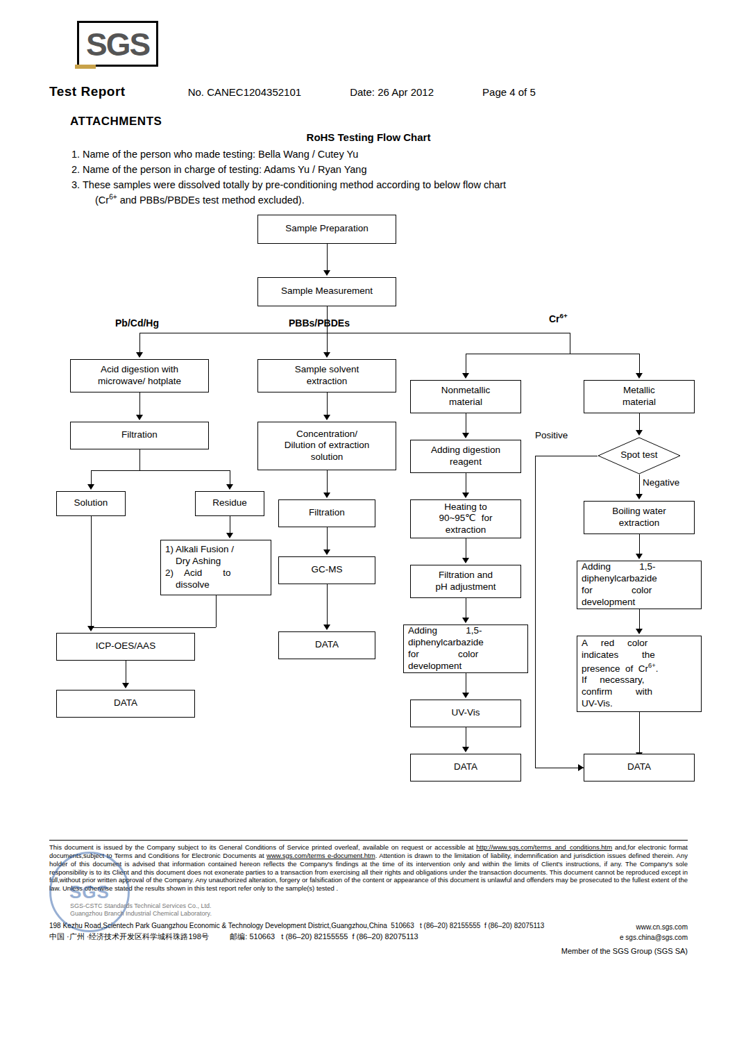SGS
Test Report
No. CANEC1204352101
Date: 26 Apr 2012
Page 4 of 5
ATTACHMENTS
RoHS Testing Flow Chart
Name of the person who made testing: Bella Wang / Cutey Yu
Name of the person in charge of testing: Adams Yu / Ryan Yang
These samples were dissolved totally by pre-conditioning method according to below flow chart
(Cr6+ and PBBs/PBDEs test method excluded).
Sample Preparation
Sample Measurement
Pb/Cd/Hg
PBBs/PBDEs
Cr6+
Acid digestion with
microwave/ hotplate
Filtration
Solution
Residue
1) Alkali Fusion /
Dry Ashing
2) Acid to
dissolve
ICP-OES/AAS
DATA
Sample solvent
extraction
Concentration/
Dilution of extraction
solution
Filtration
GC-MS
DATA
Nonmetallic
material
Adding digestion
reagent
Heating to
90~95℃ for
extraction
Filtration and
pH adjustment
Adding 1,5-
diphenylcarbazide
for color
development
UV-Vis
DATA
Metallic
material
Spot test
Positive
Negative
Boiling water
extraction
Adding 1,5-
diphenylcarbazide
for color
development
A red color
indicates the
presence of Cr6+.
If necessary,
confirm with
UV-Vis.
DATA
This document is issued by the Company subject to its General Conditions of Service printed overleaf, available on request or accessible at http://www.sgs.com/terms_and_conditions.htm and,for electronic format documents,subject to Terms and Conditions for Electronic Documents at www.sgs.com/terms e-document.htm. Attention is drawn to the limitation of liability, indemnification and jurisdiction issues defined therein. Any holder of this document is advised that information contained hereon reflects the Company's findings at the time of its intervention only and within the limits of Client's instructions, if any. The Company's sole responsibility is to its Client and this document does not exonerate parties to a transaction from exercising all their rights and obligations under the transaction documents. This document cannot be reproduced except in full,without prior written approval of the Company. Any unauthorized alteration, forgery or falsification of the content or appearance of this document is unlawful and offenders may be prosecuted to the fullest extent of the law. Unless otherwise stated the results shown in this test report refer only to the sample(s) tested .
SGS
SGS-CSTC Standards Technical Services Co., Ltd.
Guangzhou Branch Industrial Chemical Laboratory.
198 Kezhu Road,Scientech Park Guangzhou Economic & Technology Development District,Guangzhou,China 510663 t (86–20) 82155555 f (86–20) 82075113
中国 ·广州 ·经济技术开发区科学城科珠路198号 邮编: 510663 t (86–20) 82155555 f (86–20) 82075113
www.cn.sgs.com
e sgs.china@sgs.com
Member of the SGS Group (SGS SA)